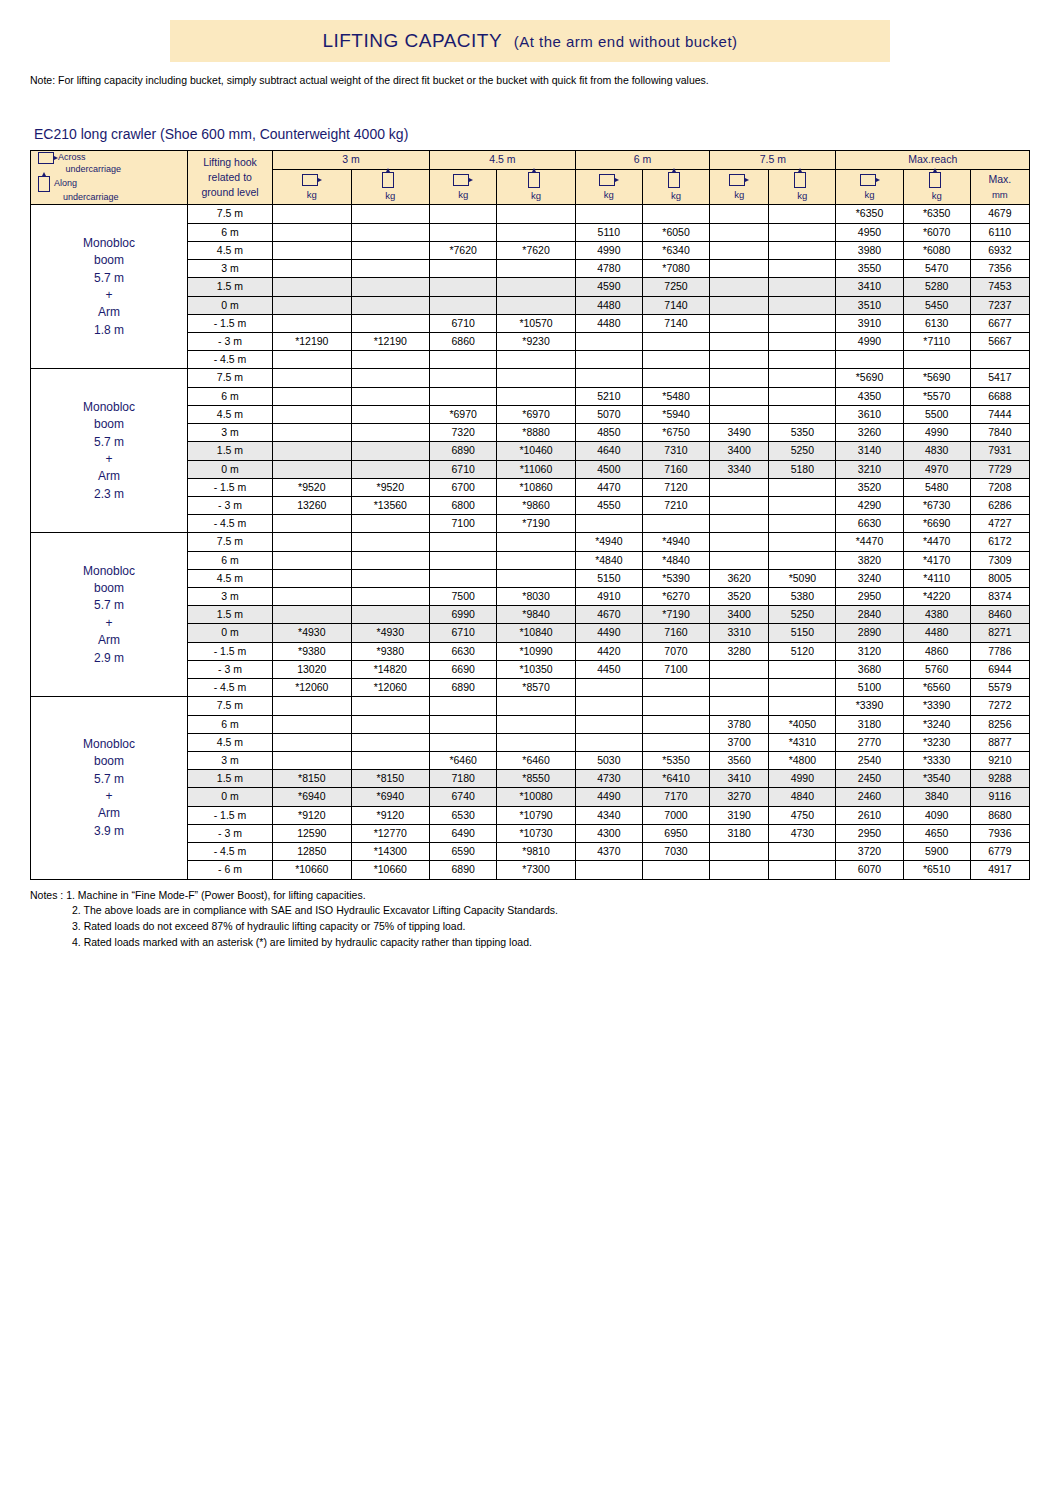LIFTING CAPACITY (At the arm end without bucket)
Note: For lifting capacity including bucket, simply subtract actual weight of the direct fit bucket or the bucket with quick fit from the following values.
EC210 long crawler (Shoe 600 mm, Counterweight 4000 kg)
| Across undercarriage Along undercarriage | Lifting hook related to ground level | 3 m | 4.5 m | 6 m | 7.5 m | Max.reach |
| --- | --- | --- | --- | --- | --- | --- |
| kg | kg | kg | kg | kg | kg | kg | kg | kg | kg | Max. mm |
| Monobloc boom 5.7 m + Arm 1.8 m | 7.5 m | | | | | | | | | *6350 | *6350 | 4679 |
| 6 m | | | | | 5110 | *6050 | | | 4950 | *6070 | 6110 |
| 4.5 m | | | *7620 | *7620 | 4990 | *6340 | | | 3980 | *6080 | 6932 |
| 3 m | | | | | 4780 | *7080 | | | 3550 | 5470 | 7356 |
| 1.5 m | | | | | 4590 | 7250 | | | 3410 | 5280 | 7453 |
| 0 m | | | | | 4480 | 7140 | | | 3510 | 5450 | 7237 |
| - 1.5 m | | | 6710 | *10570 | 4480 | 7140 | | | 3910 | 6130 | 6677 |
| - 3 m | *12190 | *12190 | 6860 | *9230 | | | | | 4990 | *7110 | 5667 |
| - 4.5 m | | | | | | | | | | | |
| Monobloc boom 5.7 m + Arm 2.3 m | 7.5 m | | | | | | | | | *5690 | *5690 | 5417 |
| 6 m | | | | | 5210 | *5480 | | | 4350 | *5570 | 6688 |
| 4.5 m | | | *6970 | *6970 | 5070 | *5940 | | | 3610 | 5500 | 7444 |
| 3 m | | | 7320 | *8880 | 4850 | *6750 | 3490 | 5350 | 3260 | 4990 | 7840 |
| 1.5 m | | | 6890 | *10460 | 4640 | 7310 | 3400 | 5250 | 3140 | 4830 | 7931 |
| 0 m | | | 6710 | *11060 | 4500 | 7160 | 3340 | 5180 | 3210 | 4970 | 7729 |
| - 1.5 m | *9520 | *9520 | 6700 | *10860 | 4470 | 7120 | | | 3520 | 5480 | 7208 |
| - 3 m | 13260 | *13560 | 6800 | *9860 | 4550 | 7210 | | | 4290 | *6730 | 6286 |
| - 4.5 m | | | 7100 | *7190 | | | | | 6630 | *6690 | 4727 |
| Monobloc boom 5.7 m + Arm 2.9 m | 7.5 m | | | | | *4940 | *4940 | | | *4470 | *4470 | 6172 |
| 6 m | | | | | *4840 | *4840 | | | 3820 | *4170 | 7309 |
| 4.5 m | | | | | 5150 | *5390 | 3620 | *5090 | 3240 | *4110 | 8005 |
| 3 m | | | 7500 | *8030 | 4910 | *6270 | 3520 | 5380 | 2950 | *4220 | 8374 |
| 1.5 m | | | 6990 | *9840 | 4670 | *7190 | 3400 | 5250 | 2840 | 4380 | 8460 |
| 0 m | *4930 | *4930 | 6710 | *10840 | 4490 | 7160 | 3310 | 5150 | 2890 | 4480 | 8271 |
| - 1.5 m | *9380 | *9380 | 6630 | *10990 | 4420 | 7070 | 3280 | 5120 | 3120 | 4860 | 7786 |
| - 3 m | 13020 | *14820 | 6690 | *10350 | 4450 | 7100 | | | 3680 | 5760 | 6944 |
| - 4.5 m | *12060 | *12060 | 6890 | *8570 | | | | | 5100 | *6560 | 5579 |
| Monobloc boom 5.7 m + Arm 3.9 m | 7.5 m | | | | | | | | | *3390 | *3390 | 7272 |
| 6 m | | | | | | | 3780 | *4050 | 3180 | *3240 | 8256 |
| 4.5 m | | | | | | | 3700 | *4310 | 2770 | *3230 | 8877 |
| 3 m | | | *6460 | *6460 | 5030 | *5350 | 3560 | *4800 | 2540 | *3330 | 9210 |
| 1.5 m | *8150 | *8150 | 7180 | *8550 | 4730 | *6410 | 3410 | 4990 | 2450 | *3540 | 9288 |
| 0 m | *6940 | *6940 | 6740 | *10080 | 4490 | 7170 | 3270 | 4840 | 2460 | 3840 | 9116 |
| - 1.5 m | *9120 | *9120 | 6530 | *10790 | 4340 | 7000 | 3190 | 4750 | 2610 | 4090 | 8680 |
| - 3 m | 12590 | *12770 | 6490 | *10730 | 4300 | 6950 | 3180 | 4730 | 2950 | 4650 | 7936 |
| - 4.5 m | 12850 | *14300 | 6590 | *9810 | 4370 | 7030 | | | 3720 | 5900 | 6779 |
| - 6 m | *10660 | *10660 | 6890 | *7300 | | | | | 6070 | *6510 | 4917 |
Notes : 1. Machine in “Fine Mode-F” (Power Boost), for lifting capacities.
2. The above loads are in compliance with SAE and ISO Hydraulic Excavator Lifting Capacity Standards. 3. Rated loads do not exceed 87% of hydraulic lifting capacity or 75% of tipping load. 4. Rated loads marked with an asterisk (*) are limited by hydraulic capacity rather than tipping load.